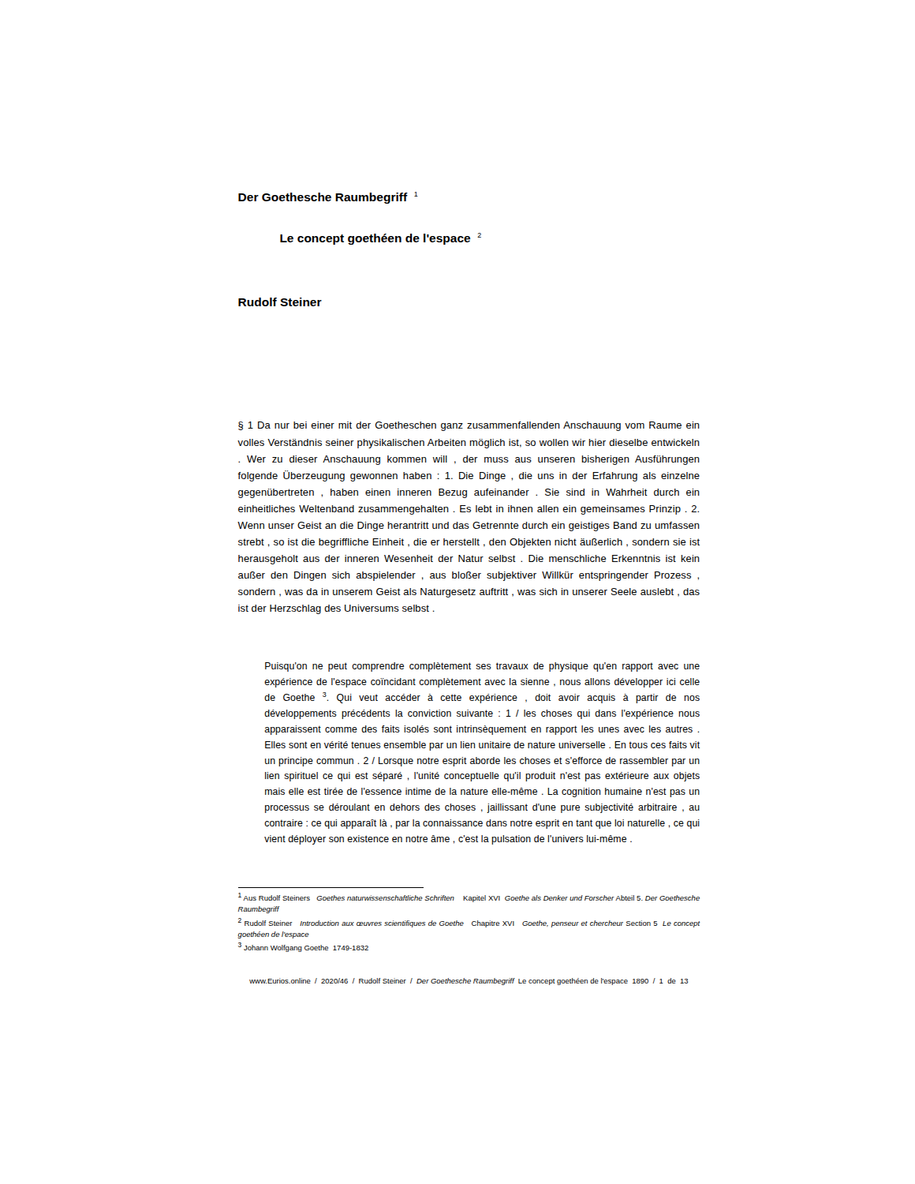Der Goethesche Raumbegriff 1
Le concept goethéen de l'espace 2
Rudolf Steiner
§ 1 Da nur bei einer mit der Goetheschen ganz zusammenfallenden Anschauung vom Raume ein volles Verständnis seiner physikalischen Arbeiten möglich ist, so wollen wir hier dieselbe entwickeln . Wer zu dieser Anschauung kommen will , der muss aus unseren bisherigen Ausführungen folgende Überzeugung gewonnen haben : 1. Die Dinge , die uns in der Erfahrung als einzelne gegenübertreten , haben einen inneren Bezug aufeinander . Sie sind in Wahrheit durch ein einheitliches Weltenband zusammengehalten . Es lebt in ihnen allen ein gemeinsames Prinzip . 2. Wenn unser Geist an die Dinge herantritt und das Getrennte durch ein geistiges Band zu umfassen strebt , so ist die begriffliche Einheit , die er herstellt , den Objekten nicht äußerlich , sondern sie ist herausgeholt aus der inneren Wesenheit der Natur selbst . Die menschliche Erkenntnis ist kein außer den Dingen sich abspielender , aus bloßer subjektiver Willkür entspringender Prozess , sondern , was da in unserem Geist als Naturgesetz auftritt , was sich in unserer Seele auslebt , das ist der Herzschlag des Universums selbst .
Puisqu'on ne peut comprendre complètement ses travaux de physique qu'en rapport avec une expérience de l'espace coïncidant complètement avec la sienne , nous allons développer ici celle de Goethe 3. Qui veut accéder à cette expérience , doit avoir acquis à partir de nos développements précédents la conviction suivante : 1 / les choses qui dans l'expérience nous apparaissent comme des faits isolés sont intrinsèquement en rapport les unes avec les autres . Elles sont en vérité tenues ensemble par un lien unitaire de nature universelle . En tous ces faits vit un principe commun . 2 / Lorsque notre esprit aborde les choses et s'efforce de rassembler par un lien spirituel ce qui est séparé , l'unité conceptuelle qu'il produit n'est pas extérieure aux objets mais elle est tirée de l'essence intime de la nature elle-même . La cognition humaine n'est pas un processus se déroulant en dehors des choses , jaillissant d'une pure subjectivité arbitraire , au contraire : ce qui apparaît là , par la connaissance dans notre esprit en tant que loi naturelle , ce qui vient déployer son existence en notre âme , c'est la pulsation de l'univers lui-même .
1 Aus Rudolf Steiners Goethes naturwissenschaftliche Schriften Kapitel XVI Goethe als Denker und Forscher Abteil 5. Der Goethesche Raumbegriff
2 Rudolf Steiner Introduction aux œuvres scientifiques de Goethe Chapitre XVI Goethe, penseur et chercheur Section 5 Le concept goethéen de l'espace
3 Johann Wolfgang Goethe 1749-1832
www.Eurios.online / 2020/46 / Rudolf Steiner / Der Goethesche Raumbegriff Le concept goethéen de l'espace 1890 / 1 de 13